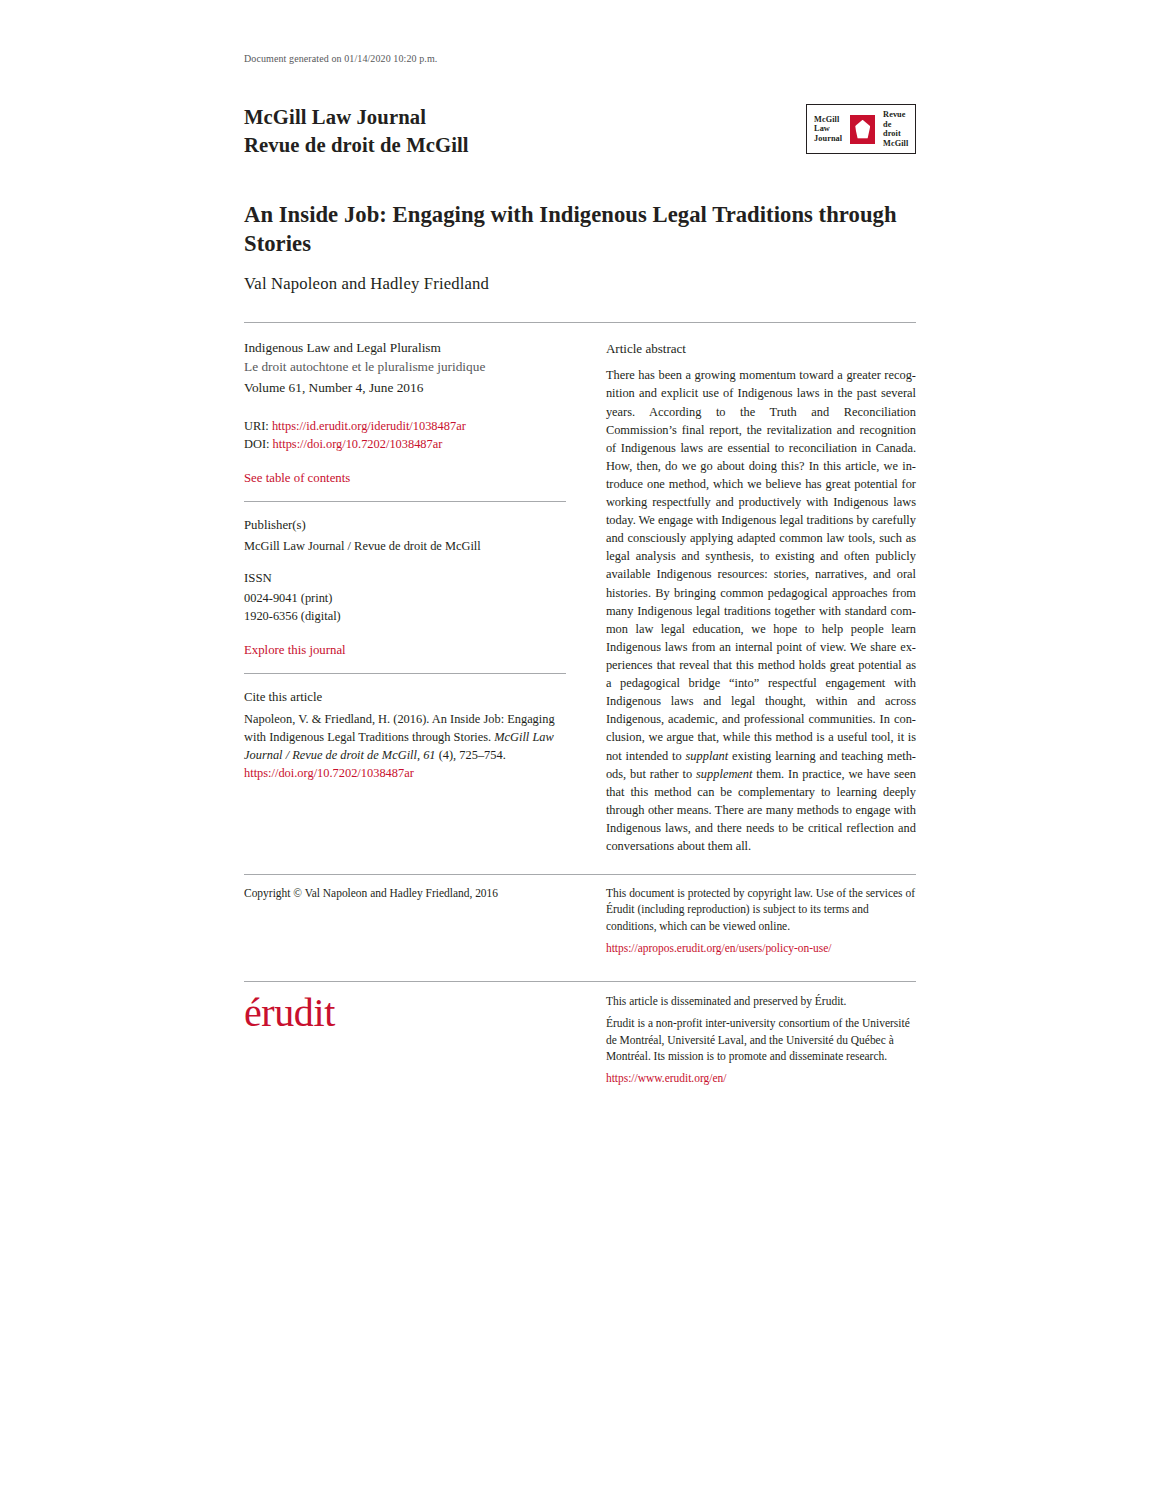Document generated on 01/14/2020 10:20 p.m.
McGill Law Journal
Revue de droit de McGill
McGill
Law
Journal
Revue
de
droit
McGill
An Inside Job: Engaging with Indigenous Legal Traditions through Stories
Val Napoleon and Hadley Friedland
Indigenous Law and Legal Pluralism
Le droit autochtone et le pluralisme juridique
Volume 61, Number 4, June 2016
URI: https://id.erudit.org/iderudit/1038487ar
DOI: https://doi.org/10.7202/1038487ar
See table of contents
Publisher(s)
McGill Law Journal / Revue de droit de McGill
ISSN
0024-9041 (print)
1920-6356 (digital)
Explore this journal
Cite this article
Napoleon, V. & Friedland, H. (2016). An Inside Job: Engaging with Indigenous Legal Traditions through Stories. McGill Law Journal / Revue de droit de McGill, 61 (4), 725–754. https://doi.org/10.7202/1038487ar
Article abstract
There has been a growing momentum toward a greater recognition and explicit use of Indigenous laws in the past several years. According to the Truth and Reconciliation Commission’s final report, the revitalization and recognition of Indigenous laws are essential to reconciliation in Canada. How, then, do we go about doing this? In this article, we introduce one method, which we believe has great potential for working respectfully and productively with Indigenous laws today. We engage with Indigenous legal traditions by carefully and consciously applying adapted common law tools, such as legal analysis and synthesis, to existing and often publicly available Indigenous resources: stories, narratives, and oral histories. By bringing common pedagogical approaches from many Indigenous legal traditions together with standard common law legal education, we hope to help people learn Indigenous laws from an internal point of view. We share experiences that reveal that this method holds great potential as a pedagogical bridge “into” respectful engagement with Indigenous laws and legal thought, within and across Indigenous, academic, and professional communities. In conclusion, we argue that, while this method is a useful tool, it is not intended to supplant existing learning and teaching methods, but rather to supplement them. In practice, we have seen that this method can be complementary to learning deeply through other means. There are many methods to engage with Indigenous laws, and there needs to be critical reflection and conversations about them all.
Copyright © Val Napoleon and Hadley Friedland, 2016
This document is protected by copyright law. Use of the services of Érudit (including reproduction) is subject to its terms and conditions, which can be viewed online.
https://apropos.erudit.org/en/users/policy-on-use/
érudit
This article is disseminated and preserved by Érudit.
Érudit is a non-profit inter-university consortium of the Université de Montréal, Université Laval, and the Université du Québec à Montréal. Its mission is to promote and disseminate research.
https://www.erudit.org/en/